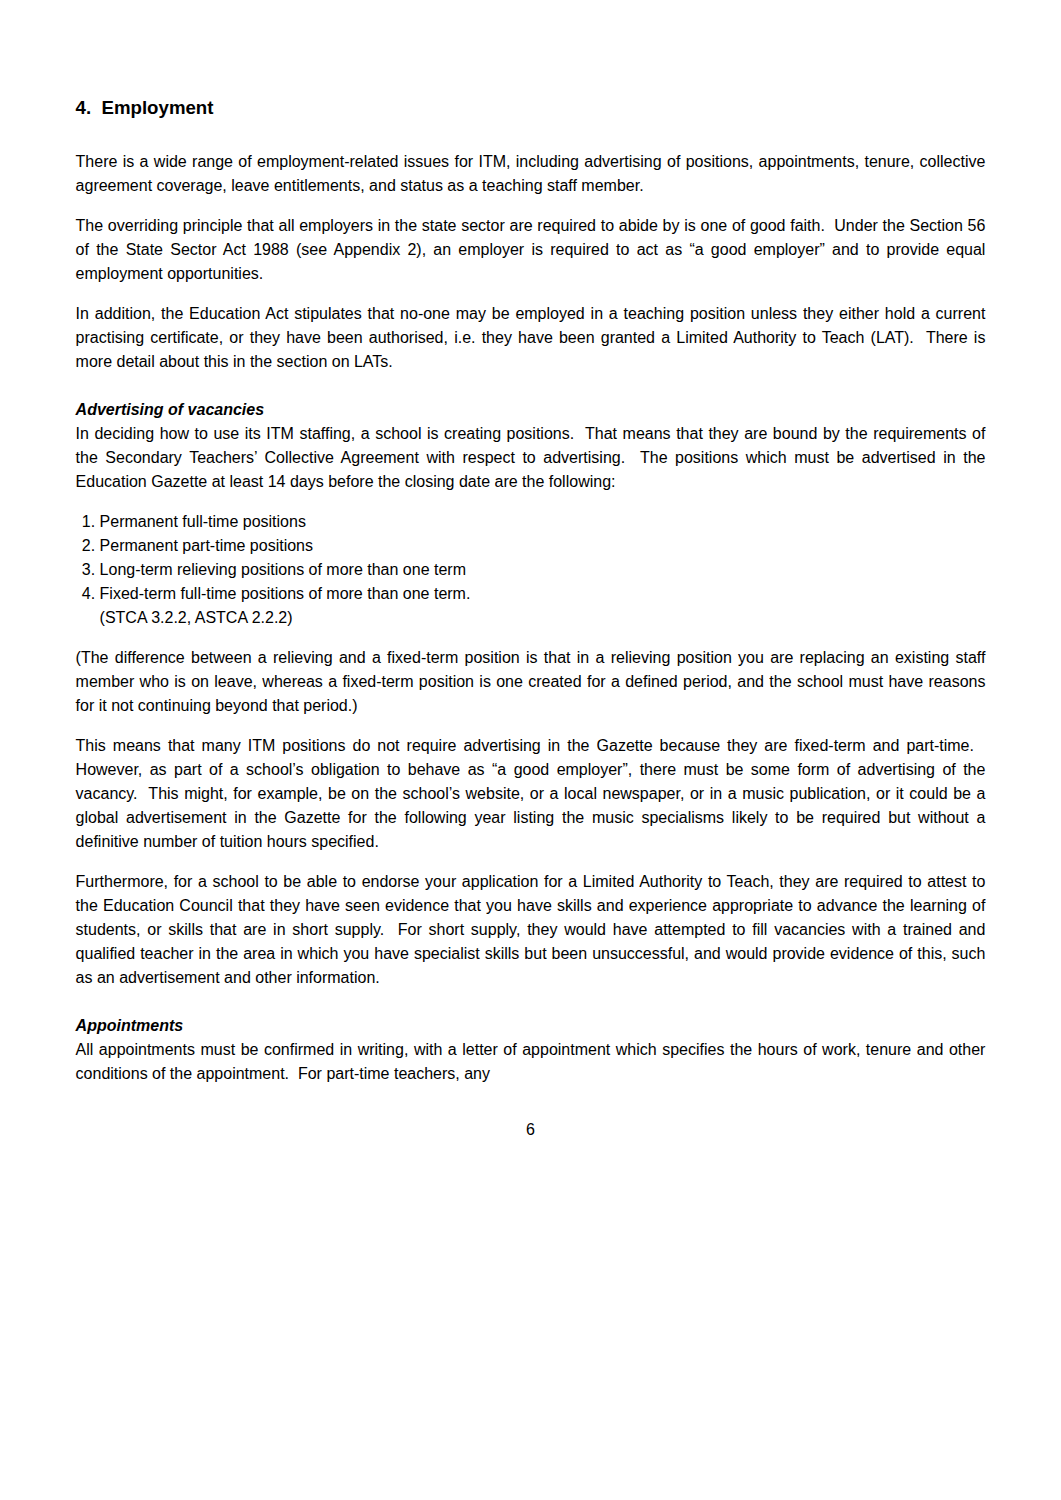4. Employment
There is a wide range of employment-related issues for ITM, including advertising of positions, appointments, tenure, collective agreement coverage, leave entitlements, and status as a teaching staff member.
The overriding principle that all employers in the state sector are required to abide by is one of good faith. Under the Section 56 of the State Sector Act 1988 (see Appendix 2), an employer is required to act as “a good employer” and to provide equal employment opportunities.
In addition, the Education Act stipulates that no-one may be employed in a teaching position unless they either hold a current practising certificate, or they have been authorised, i.e. they have been granted a Limited Authority to Teach (LAT). There is more detail about this in the section on LATs.
Advertising of vacancies
In deciding how to use its ITM staffing, a school is creating positions. That means that they are bound by the requirements of the Secondary Teachers’ Collective Agreement with respect to advertising. The positions which must be advertised in the Education Gazette at least 14 days before the closing date are the following:
Permanent full-time positions
Permanent part-time positions
Long-term relieving positions of more than one term
Fixed-term full-time positions of more than one term.
(STCA 3.2.2, ASTCA 2.2.2)
(The difference between a relieving and a fixed-term position is that in a relieving position you are replacing an existing staff member who is on leave, whereas a fixed-term position is one created for a defined period, and the school must have reasons for it not continuing beyond that period.)
This means that many ITM positions do not require advertising in the Gazette because they are fixed-term and part-time. However, as part of a school’s obligation to behave as “a good employer”, there must be some form of advertising of the vacancy. This might, for example, be on the school’s website, or a local newspaper, or in a music publication, or it could be a global advertisement in the Gazette for the following year listing the music specialisms likely to be required but without a definitive number of tuition hours specified.
Furthermore, for a school to be able to endorse your application for a Limited Authority to Teach, they are required to attest to the Education Council that they have seen evidence that you have skills and experience appropriate to advance the learning of students, or skills that are in short supply. For short supply, they would have attempted to fill vacancies with a trained and qualified teacher in the area in which you have specialist skills but been unsuccessful, and would provide evidence of this, such as an advertisement and other information.
Appointments
All appointments must be confirmed in writing, with a letter of appointment which specifies the hours of work, tenure and other conditions of the appointment. For part-time teachers, any
6